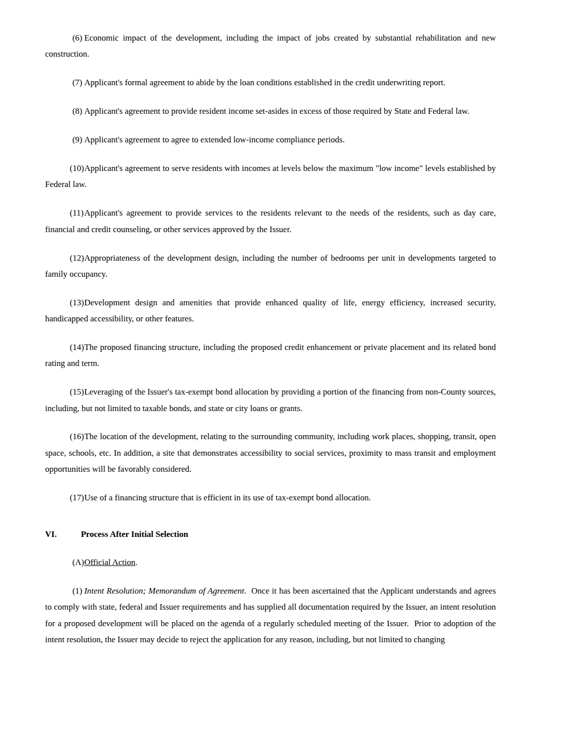(6) Economic impact of the development, including the impact of jobs created by substantial rehabilitation and new construction.
(7) Applicant's formal agreement to abide by the loan conditions established in the credit underwriting report.
(8) Applicant's agreement to provide resident income set-asides in excess of those required by State and Federal law.
(9) Applicant's agreement to agree to extended low-income compliance periods.
(10) Applicant's agreement to serve residents with incomes at levels below the maximum "low income" levels established by Federal law.
(11) Applicant's agreement to provide services to the residents relevant to the needs of the residents, such as day care, financial and credit counseling, or other services approved by the Issuer.
(12) Appropriateness of the development design, including the number of bedrooms per unit in developments targeted to family occupancy.
(13) Development design and amenities that provide enhanced quality of life, energy efficiency, increased security, handicapped accessibility, or other features.
(14) The proposed financing structure, including the proposed credit enhancement or private placement and its related bond rating and term.
(15) Leveraging of the Issuer's tax-exempt bond allocation by providing a portion of the financing from non-County sources, including, but not limited to taxable bonds, and state or city loans or grants.
(16) The location of the development, relating to the surrounding community, including work places, shopping, transit, open space, schools, etc. In addition, a site that demonstrates accessibility to social services, proximity to mass transit and employment opportunities will be favorably considered.
(17) Use of a financing structure that is efficient in its use of tax-exempt bond allocation.
VI. Process After Initial Selection
(A) Official Action.
(1) Intent Resolution; Memorandum of Agreement. Once it has been ascertained that the Applicant understands and agrees to comply with state, federal and Issuer requirements and has supplied all documentation required by the Issuer, an intent resolution for a proposed development will be placed on the agenda of a regularly scheduled meeting of the Issuer. Prior to adoption of the intent resolution, the Issuer may decide to reject the application for any reason, including, but not limited to changing